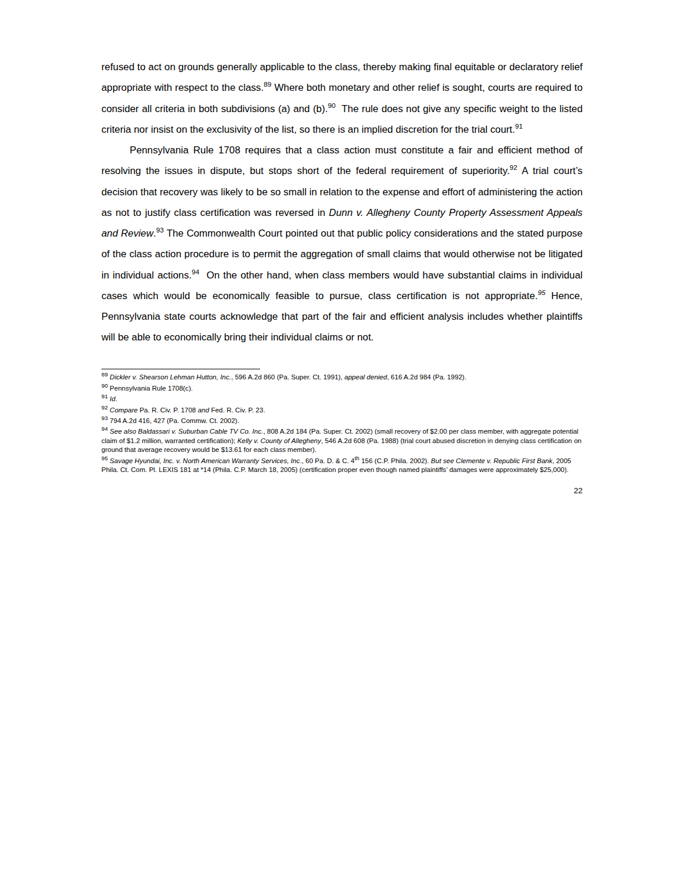refused to act on grounds generally applicable to the class, thereby making final equitable or declaratory relief appropriate with respect to the class.89 Where both monetary and other relief is sought, courts are required to consider all criteria in both subdivisions (a) and (b).90 The rule does not give any specific weight to the listed criteria nor insist on the exclusivity of the list, so there is an implied discretion for the trial court.91
Pennsylvania Rule 1708 requires that a class action must constitute a fair and efficient method of resolving the issues in dispute, but stops short of the federal requirement of superiority.92 A trial court’s decision that recovery was likely to be so small in relation to the expense and effort of administering the action as not to justify class certification was reversed in Dunn v. Allegheny County Property Assessment Appeals and Review.93 The Commonwealth Court pointed out that public policy considerations and the stated purpose of the class action procedure is to permit the aggregation of small claims that would otherwise not be litigated in individual actions.94 On the other hand, when class members would have substantial claims in individual cases which would be economically feasible to pursue, class certification is not appropriate.95 Hence, Pennsylvania state courts acknowledge that part of the fair and efficient analysis includes whether plaintiffs will be able to economically bring their individual claims or not.
89 Dickler v. Shearson Lehman Hutton, Inc., 596 A.2d 860 (Pa. Super. Ct. 1991), appeal denied, 616 A.2d 984 (Pa. 1992).
90 Pennsylvania Rule 1708(c).
91 Id.
92 Compare Pa. R. Civ. P. 1708 and Fed. R. Civ. P. 23.
93 794 A.2d 416, 427 (Pa. Commw. Ct. 2002).
94 See also Baldassari v. Suburban Cable TV Co. Inc., 808 A.2d 184 (Pa. Super. Ct. 2002) (small recovery of $2.00 per class member, with aggregate potential claim of $1.2 million, warranted certification); Kelly v. County of Allegheny, 546 A.2d 608 (Pa. 1988) (trial court abused discretion in denying class certification on ground that average recovery would be $13.61 for each class member).
95 Savage Hyundai, Inc. v. North American Warranty Services, Inc., 60 Pa. D. & C. 4th 156 (C.P. Phila. 2002). But see Clemente v. Republic First Bank, 2005 Phila. Ct. Com. Pl. LEXIS 181 at *14 (Phila. C.P. March 18, 2005) (certification proper even though named plaintiffs’ damages were approximately $25,000).
22